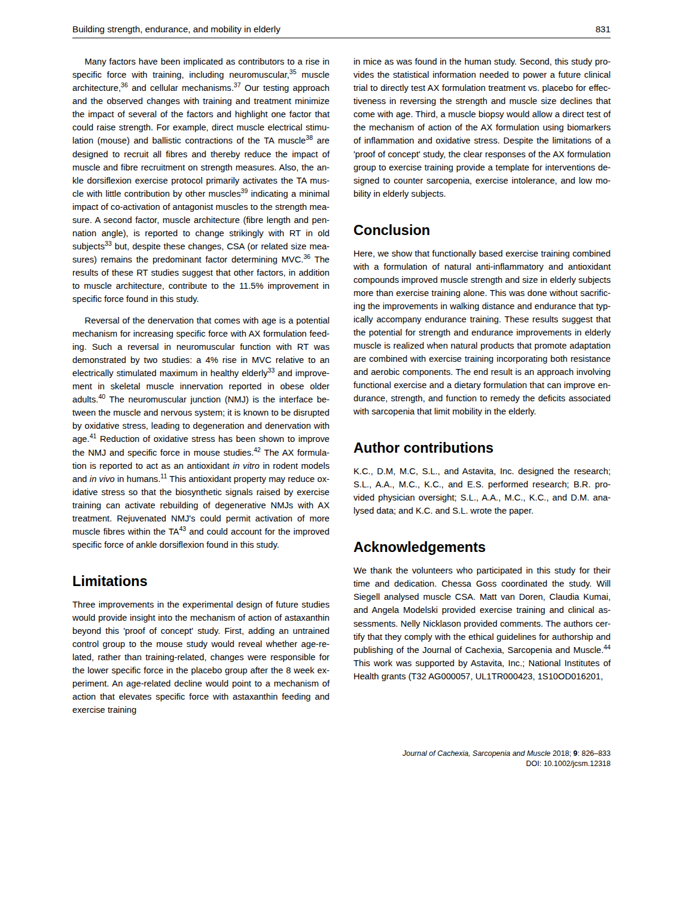Building strength, endurance, and mobility in elderly 831
Many factors have been implicated as contributors to a rise in specific force with training, including neuromuscular,35 muscle architecture,36 and cellular mechanisms.37 Our testing approach and the observed changes with training and treatment minimize the impact of several of the factors and highlight one factor that could raise strength. For example, direct muscle electrical stimulation (mouse) and ballistic contractions of the TA muscle38 are designed to recruit all fibres and thereby reduce the impact of muscle and fibre recruitment on strength measures. Also, the ankle dorsiflexion exercise protocol primarily activates the TA muscle with little contribution by other muscles39 indicating a minimal impact of co-activation of antagonist muscles to the strength measure. A second factor, muscle architecture (fibre length and pennation angle), is reported to change strikingly with RT in old subjects33 but, despite these changes, CSA (or related size measures) remains the predominant factor determining MVC.36 The results of these RT studies suggest that other factors, in addition to muscle architecture, contribute to the 11.5% improvement in specific force found in this study.
Reversal of the denervation that comes with age is a potential mechanism for increasing specific force with AX formulation feeding. Such a reversal in neuromuscular function with RT was demonstrated by two studies: a 4% rise in MVC relative to an electrically stimulated maximum in healthy elderly33 and improvement in skeletal muscle innervation reported in obese older adults.40 The neuromuscular junction (NMJ) is the interface between the muscle and nervous system; it is known to be disrupted by oxidative stress, leading to degeneration and denervation with age.41 Reduction of oxidative stress has been shown to improve the NMJ and specific force in mouse studies.42 The AX formulation is reported to act as an antioxidant in vitro in rodent models and in vivo in humans.11 This antioxidant property may reduce oxidative stress so that the biosynthetic signals raised by exercise training can activate rebuilding of degenerative NMJs with AX treatment. Rejuvenated NMJ's could permit activation of more muscle fibres within the TA43 and could account for the improved specific force of ankle dorsiflexion found in this study.
Limitations
Three improvements in the experimental design of future studies would provide insight into the mechanism of action of astaxanthin beyond this 'proof of concept' study. First, adding an untrained control group to the mouse study would reveal whether age-related, rather than training-related, changes were responsible for the lower specific force in the placebo group after the 8 week experiment. An age-related decline would point to a mechanism of action that elevates specific force with astaxanthin feeding and exercise training
in mice as was found in the human study. Second, this study provides the statistical information needed to power a future clinical trial to directly test AX formulation treatment vs. placebo for effectiveness in reversing the strength and muscle size declines that come with age. Third, a muscle biopsy would allow a direct test of the mechanism of action of the AX formulation using biomarkers of inflammation and oxidative stress. Despite the limitations of a 'proof of concept' study, the clear responses of the AX formulation group to exercise training provide a template for interventions designed to counter sarcopenia, exercise intolerance, and low mobility in elderly subjects.
Conclusion
Here, we show that functionally based exercise training combined with a formulation of natural anti-inflammatory and antioxidant compounds improved muscle strength and size in elderly subjects more than exercise training alone. This was done without sacrificing the improvements in walking distance and endurance that typically accompany endurance training. These results suggest that the potential for strength and endurance improvements in elderly muscle is realized when natural products that promote adaptation are combined with exercise training incorporating both resistance and aerobic components. The end result is an approach involving functional exercise and a dietary formulation that can improve endurance, strength, and function to remedy the deficits associated with sarcopenia that limit mobility in the elderly.
Author contributions
K.C., D.M, M.C, S.L., and Astavita, Inc. designed the research; S.L., A.A., M.C., K.C., and E.S. performed research; B.R. provided physician oversight; S.L., A.A., M.C., K.C., and D.M. analysed data; and K.C. and S.L. wrote the paper.
Acknowledgements
We thank the volunteers who participated in this study for their time and dedication. Chessa Goss coordinated the study. Will Siegell analysed muscle CSA. Matt van Doren, Claudia Kumai, and Angela Modelski provided exercise training and clinical assessments. Nelly Nicklason provided comments. The authors certify that they comply with the ethical guidelines for authorship and publishing of the Journal of Cachexia, Sarcopenia and Muscle.44 This work was supported by Astavita, Inc.; National Institutes of Health grants (T32 AG000057, UL1TR000423, 1S10OD016201,
Journal of Cachexia, Sarcopenia and Muscle 2018; 9: 826–833
DOI: 10.1002/jcsm.12318